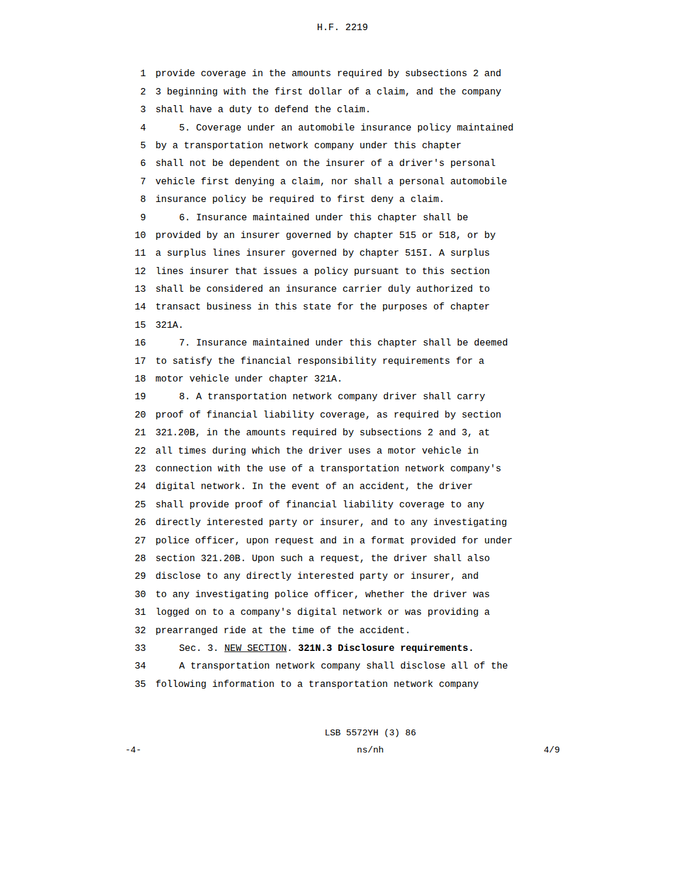H.F. 2219
provide coverage in the amounts required by subsections 2 and
3 beginning with the first dollar of a claim, and the company
shall have a duty to defend the claim.
5. Coverage under an automobile insurance policy maintained
by a transportation network company under this chapter
shall not be dependent on the insurer of a driver's personal
vehicle first denying a claim, nor shall a personal automobile
insurance policy be required to first deny a claim.
6. Insurance maintained under this chapter shall be
provided by an insurer governed by chapter 515 or 518, or by
a surplus lines insurer governed by chapter 515I. A surplus
lines insurer that issues a policy pursuant to this section
shall be considered an insurance carrier duly authorized to
transact business in this state for the purposes of chapter
321A.
7. Insurance maintained under this chapter shall be deemed
to satisfy the financial responsibility requirements for a
motor vehicle under chapter 321A.
8. A transportation network company driver shall carry
proof of financial liability coverage, as required by section
321.20B, in the amounts required by subsections 2 and 3, at
all times during which the driver uses a motor vehicle in
connection with the use of a transportation network company's
digital network. In the event of an accident, the driver
shall provide proof of financial liability coverage to any
directly interested party or insurer, and to any investigating
police officer, upon request and in a format provided for under
section 321.20B. Upon such a request, the driver shall also
disclose to any directly interested party or insurer, and
to any investigating police officer, whether the driver was
logged on to a company's digital network or was providing a
prearranged ride at the time of the accident.
Sec. 3. NEW SECTION. 321N.3 Disclosure requirements.
A transportation network company shall disclose all of the
following information to a transportation network company
-4-
LSB 5572YH (3) 86
ns/nh
4/9